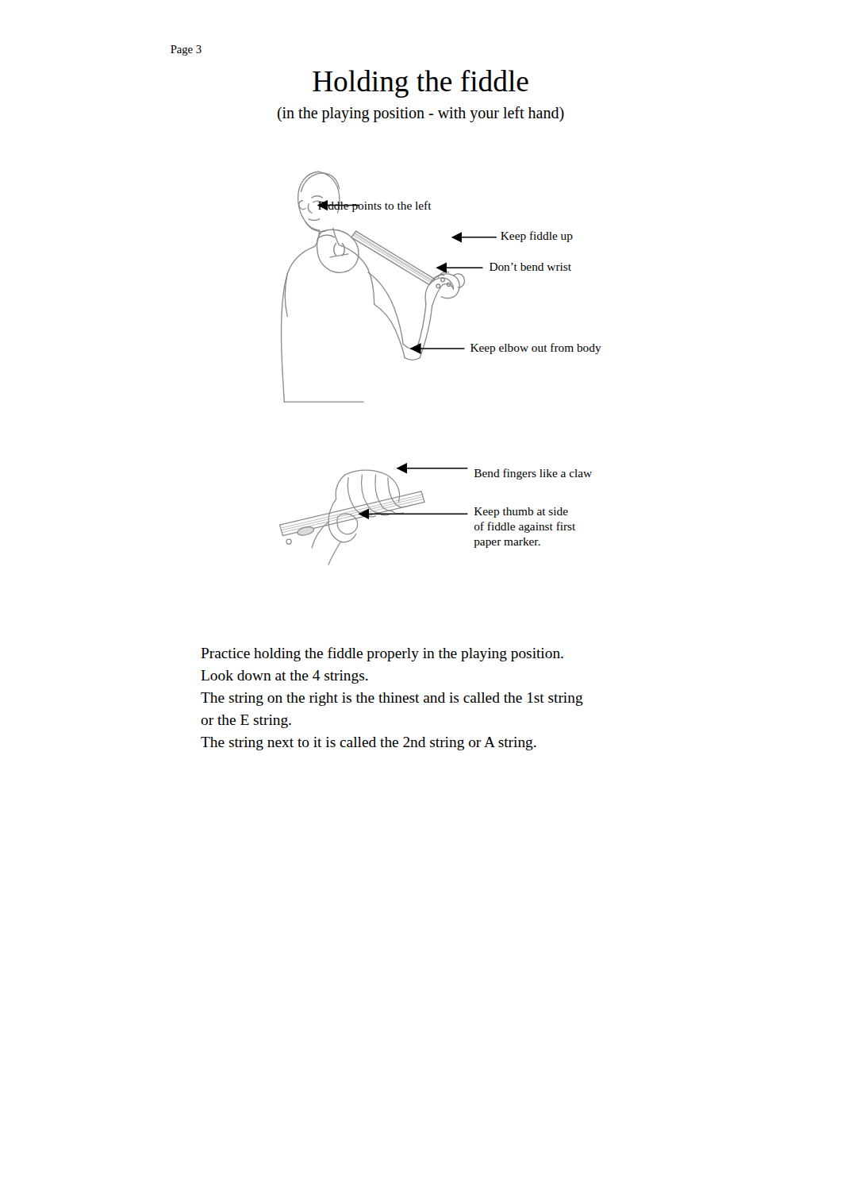Page 3
Holding the fiddle
(in the playing position - with your left hand)
Fiddle points to the left Keep fiddle up Don’t bend wrist Keep elbow out from body
Bend fingers like a claw Keep thumb at side
of fiddle against first
paper marker.
Practice holding the fiddle properly in the playing position.
Look down at the 4 strings.
The string on the right is the thinest and is called the 1st string
or the E string.
The string next to it is called the 2nd string or A string.